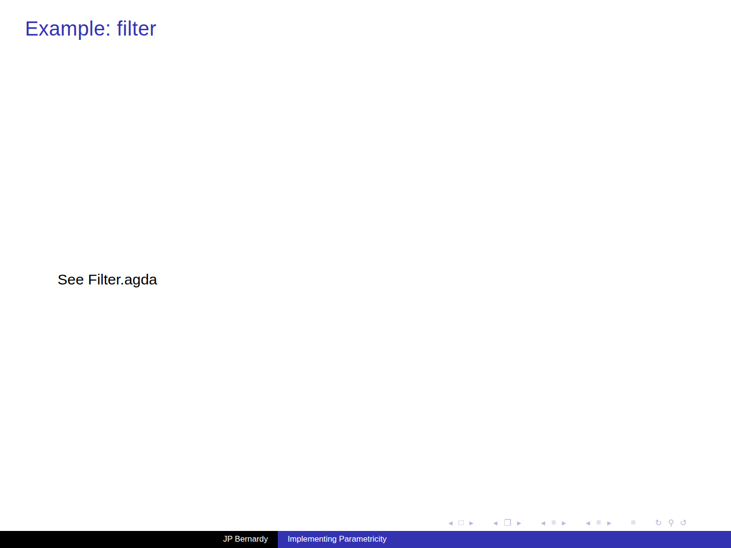Example: filter
See Filter.agda
◂□▸ ◂❐▸ ◂≡▸ ◂≡▸ ≡ ↻⚲↺
JP Bernardy
Implementing Parametricity